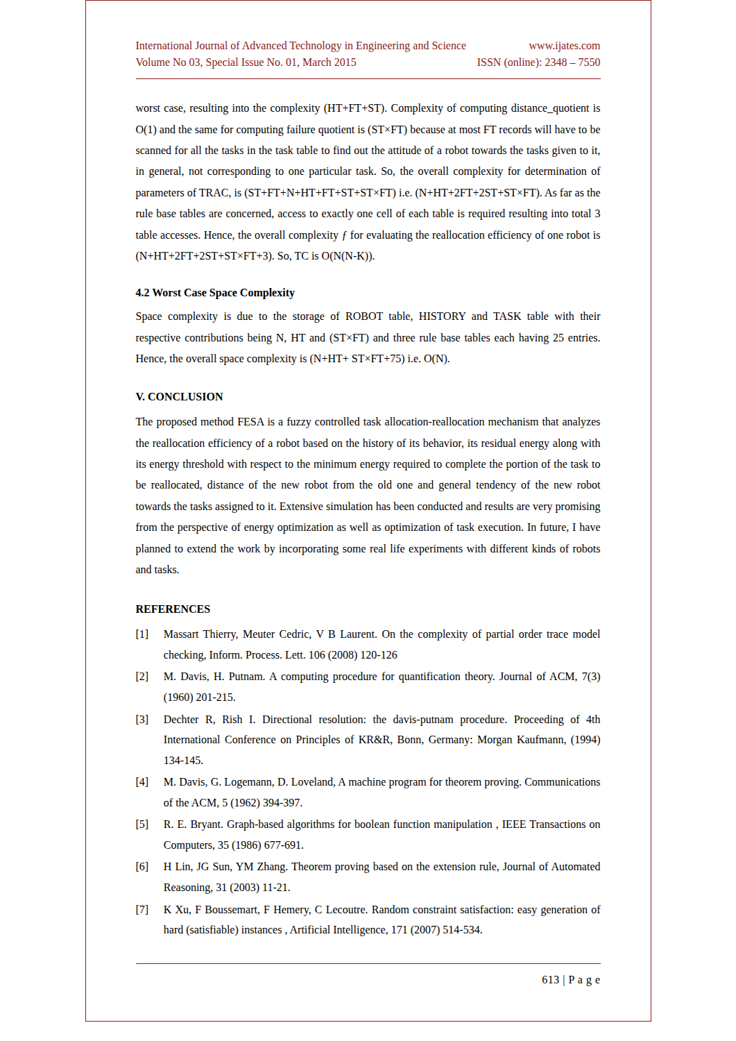International Journal of Advanced Technology in Engineering and Science www.ijates.com
Volume No 03, Special Issue No. 01, March 2015 ISSN (online): 2348 – 7550
worst case, resulting into the complexity (HT+FT+ST). Complexity of computing distance_quotient is O(1) and the same for computing failure quotient is (ST×FT) because at most FT records will have to be scanned for all the tasks in the task table to find out the attitude of a robot towards the tasks given to it, in general, not corresponding to one particular task. So, the overall complexity for determination of parameters of TRAC, is (ST+FT+N+HT+FT+ST+ST×FT) i.e. (N+HT+2FT+2ST+ST×FT). As far as the rule base tables are concerned, access to exactly one cell of each table is required resulting into total 3 table accesses. Hence, the overall complexity ƒ for evaluating the reallocation efficiency of one robot is (N+HT+2FT+2ST+ST×FT+3). So, TC is O(N(N-K)).
4.2 Worst Case Space Complexity
Space complexity is due to the storage of ROBOT table, HISTORY and TASK table with their respective contributions being N, HT and (ST×FT) and three rule base tables each having 25 entries. Hence, the overall space complexity is (N+HT+ ST×FT+75) i.e. O(N).
V. CONCLUSION
The proposed method FESA is a fuzzy controlled task allocation-reallocation mechanism that analyzes the reallocation efficiency of a robot based on the history of its behavior, its residual energy along with its energy threshold with respect to the minimum energy required to complete the portion of the task to be reallocated, distance of the new robot from the old one and general tendency of the new robot towards the tasks assigned to it. Extensive simulation has been conducted and results are very promising from the perspective of energy optimization as well as optimization of task execution. In future, I have planned to extend the work by incorporating some real life experiments with different kinds of robots and tasks.
REFERENCES
[1] Massart Thierry, Meuter Cedric, V B Laurent. On the complexity of partial order trace model checking, Inform. Process. Lett. 106 (2008) 120-126
[2] M. Davis, H. Putnam. A computing procedure for quantification theory. Journal of ACM, 7(3)(1960) 201-215.
[3] Dechter R, Rish I. Directional resolution: the davis-putnam procedure. Proceeding of 4th International Conference on Principles of KR&R, Bonn, Germany: Morgan Kaufmann, (1994) 134-145.
[4] M. Davis, G. Logemann, D. Loveland, A machine program for theorem proving. Communications of the ACM, 5 (1962) 394-397.
[5] R. E. Bryant. Graph-based algorithms for boolean function manipulation , IEEE Transactions on Computers, 35 (1986) 677-691.
[6] H Lin, JG Sun, YM Zhang. Theorem proving based on the extension rule, Journal of Automated Reasoning, 31 (2003) 11-21.
[7] K Xu, F Boussemart, F Hemery, C Lecoutre. Random constraint satisfaction: easy generation of hard (satisfiable) instances , Artificial Intelligence, 171 (2007) 514-534.
613 | P a g e